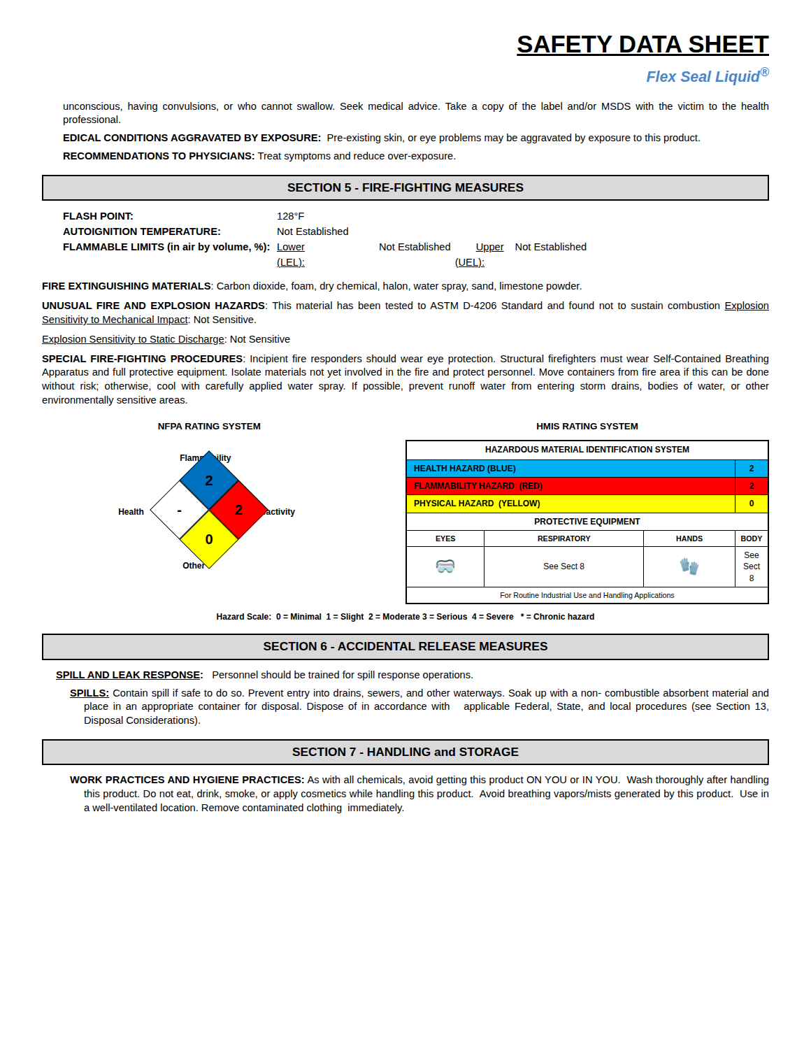SAFETY DATA SHEET
Flex Seal Liquid®
unconscious, having convulsions, or who cannot swallow. Seek medical advice. Take a copy of the label and/or MSDS with the victim to the health professional.
EDICAL CONDITIONS AGGRAVATED BY EXPOSURE: Pre-existing skin, or eye problems may be aggravated by exposure to this product.
RECOMMENDATIONS TO PHYSICIANS: Treat symptoms and reduce over-exposure.
SECTION 5 - FIRE-FIGHTING MEASURES
| FLASH POINT: | 128°F | | | |
| AUTOIGNITION TEMPERATURE: | Not Established | | | |
| FLAMMABLE LIMITS (in air by volume, %): | Lower | Not Established | Upper | Not Established |
| | (LEL): | | (UEL): | |
FIRE EXTINGUISHING MATERIALS: Carbon dioxide, foam, dry chemical, halon, water spray, sand, limestone powder.
UNUSUAL FIRE AND EXPLOSION HAZARDS: This material has been tested to ASTM D-4206 Standard and found not to sustain combustion Explosion Sensitivity to Mechanical Impact: Not Sensitive.
Explosion Sensitivity to Static Discharge: Not Sensitive
SPECIAL FIRE-FIGHTING PROCEDURES: Incipient fire responders should wear eye protection. Structural firefighters must wear Self-Contained Breathing Apparatus and full protective equipment. Isolate materials not yet involved in the fire and protect personnel. Move containers from fire area if this can be done without risk; otherwise, cool with carefully applied water spray. If possible, prevent runoff water from entering storm drains, bodies of water, or other environmentally sensitive areas.
NFPA RATING SYSTEM
Flammability
Health
Reactivity
Other
2
2
-
0
HMIS RATING SYSTEM
| HAZARDOUS MATERIAL IDENTIFICATION SYSTEM |
| HEALTH HAZARD (BLUE) | 2 |
| FLAMMABILITY HAZARD (RED) | 2 |
| PHYSICAL HAZARD (YELLOW) | 0 |
| PROTECTIVE EQUIPMENT |
| EYES | RESPIRATORY | HANDS | BODY |
| 🥽 | See Sect 8 | 🧤 | See Sect 8 |
| For Routine Industrial Use and Handling Applications |
Hazard Scale: 0 = Minimal 1 = Slight 2 = Moderate 3 = Serious 4 = Severe * = Chronic hazard
SECTION 6 - ACCIDENTAL RELEASE MEASURES
SPILL AND LEAK RESPONSE: Personnel should be trained for spill response operations.
SPILLS: Contain spill if safe to do so. Prevent entry into drains, sewers, and other waterways. Soak up with a non- combustible absorbent material and place in an appropriate container for disposal. Dispose of in accordance with applicable Federal, State, and local procedures (see Section 13, Disposal Considerations).
SECTION 7 - HANDLING and STORAGE
WORK PRACTICES AND HYGIENE PRACTICES: As with all chemicals, avoid getting this product ON YOU or IN YOU. Wash thoroughly after handling this product. Do not eat, drink, smoke, or apply cosmetics while handling this product. Avoid breathing vapors/mists generated by this product. Use in a well-ventilated location. Remove contaminated clothing immediately.